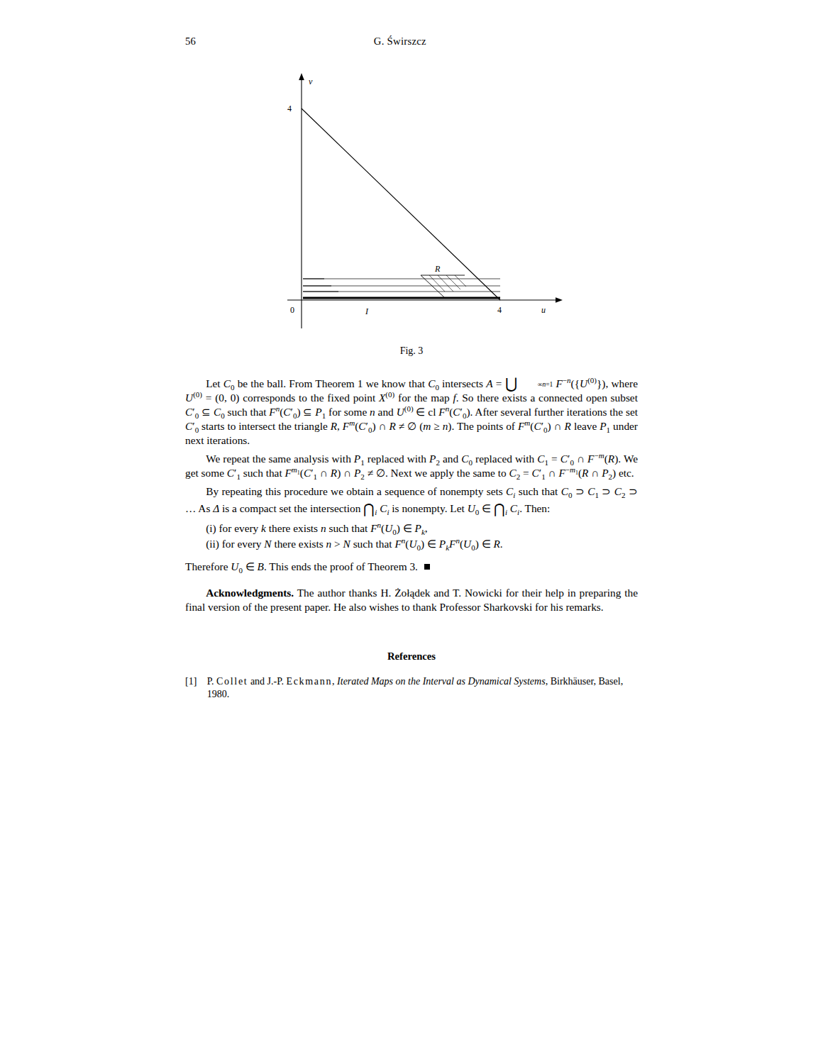56
G. Świrszcz
4 0 4 I u v R
Fig. 3
Let C0 be the ball. From Theorem 1 we know that C0 intersects A = ⋃∞n=1 F−n({U(0)}), where U(0) = (0, 0) corresponds to the fixed point X(0) for the map f. So there exists a connected open subset C′0 ⊆ C0 such that Fn(C′0) ⊆ P1 for some n and U(0) ∈ cl Fn(C′0). After several further iterations the set C′0 starts to intersect the triangle R, Fm(C′0) ∩ R ≠ ∅ (m ≥ n). The points of Fm(C′0) ∩ R leave P1 under next iterations.
We repeat the same analysis with P1 replaced with P2 and C0 replaced with C1 = C′0 ∩ F−m(R). We get some C′1 such that Fm1(C′1 ∩ R) ∩ P2 ≠ ∅. Next we apply the same to C2 = C′1 ∩ F−m1(R ∩ P2) etc.
By repeating this procedure we obtain a sequence of nonempty sets Ci such that C0 ⊃ C1 ⊃ C2 ⊃ … As Δ is a compact set the intersection ⋂i Ci is nonempty. Let U0 ∈ ⋂i Ci. Then:
(i) for every k there exists n such that Fn(U0) ∈ Pk,
(ii) for every N there exists n > N such that Fn(U0) ∈ PkFn(U0) ∈ R.
Therefore U0 ∈ B. This ends the proof of Theorem 3.
Acknowledgments. The author thanks H. Żołądek and T. Nowicki for their help in preparing the final version of the present paper. He also wishes to thank Professor Sharkovski for his remarks.
References
[1]
P. Collet and J.-P. Eckmann, Iterated Maps on the Interval as Dynamical Systems, Birkhäuser, Basel, 1980.